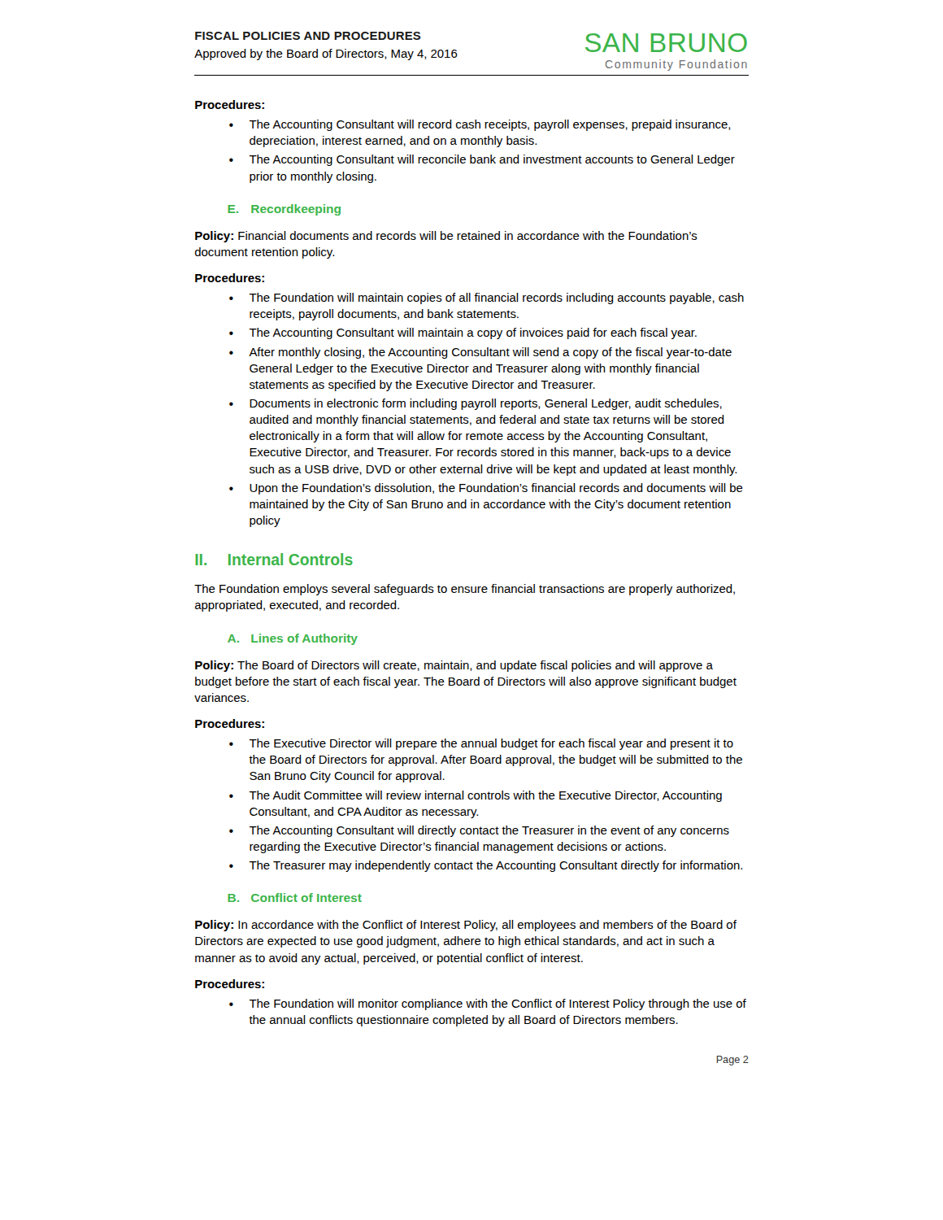FISCAL POLICIES AND PROCEDURES
Approved by the Board of Directors, May 4, 2016
SAN BRUNO
Community Foundation
Procedures:
The Accounting Consultant will record cash receipts, payroll expenses, prepaid insurance, depreciation, interest earned, and on a monthly basis.
The Accounting Consultant will reconcile bank and investment accounts to General Ledger prior to monthly closing.
E. Recordkeeping
Policy: Financial documents and records will be retained in accordance with the Foundation’s document retention policy.
Procedures:
The Foundation will maintain copies of all financial records including accounts payable, cash receipts, payroll documents, and bank statements.
The Accounting Consultant will maintain a copy of invoices paid for each fiscal year.
After monthly closing, the Accounting Consultant will send a copy of the fiscal year-to-date General Ledger to the Executive Director and Treasurer along with monthly financial statements as specified by the Executive Director and Treasurer.
Documents in electronic form including payroll reports, General Ledger, audit schedules, audited and monthly financial statements, and federal and state tax returns will be stored electronically in a form that will allow for remote access by the Accounting Consultant, Executive Director, and Treasurer. For records stored in this manner, back-ups to a device such as a USB drive, DVD or other external drive will be kept and updated at least monthly.
Upon the Foundation’s dissolution, the Foundation’s financial records and documents will be maintained by the City of San Bruno and in accordance with the City’s document retention policy
II. Internal Controls
The Foundation employs several safeguards to ensure financial transactions are properly authorized, appropriated, executed, and recorded.
A. Lines of Authority
Policy: The Board of Directors will create, maintain, and update fiscal policies and will approve a budget before the start of each fiscal year. The Board of Directors will also approve significant budget variances.
Procedures:
The Executive Director will prepare the annual budget for each fiscal year and present it to the Board of Directors for approval. After Board approval, the budget will be submitted to the San Bruno City Council for approval.
The Audit Committee will review internal controls with the Executive Director, Accounting Consultant, and CPA Auditor as necessary.
The Accounting Consultant will directly contact the Treasurer in the event of any concerns regarding the Executive Director’s financial management decisions or actions.
The Treasurer may independently contact the Accounting Consultant directly for information.
B. Conflict of Interest
Policy: In accordance with the Conflict of Interest Policy, all employees and members of the Board of Directors are expected to use good judgment, adhere to high ethical standards, and act in such a manner as to avoid any actual, perceived, or potential conflict of interest.
Procedures:
The Foundation will monitor compliance with the Conflict of Interest Policy through the use of the annual conflicts questionnaire completed by all Board of Directors members.
Page 2